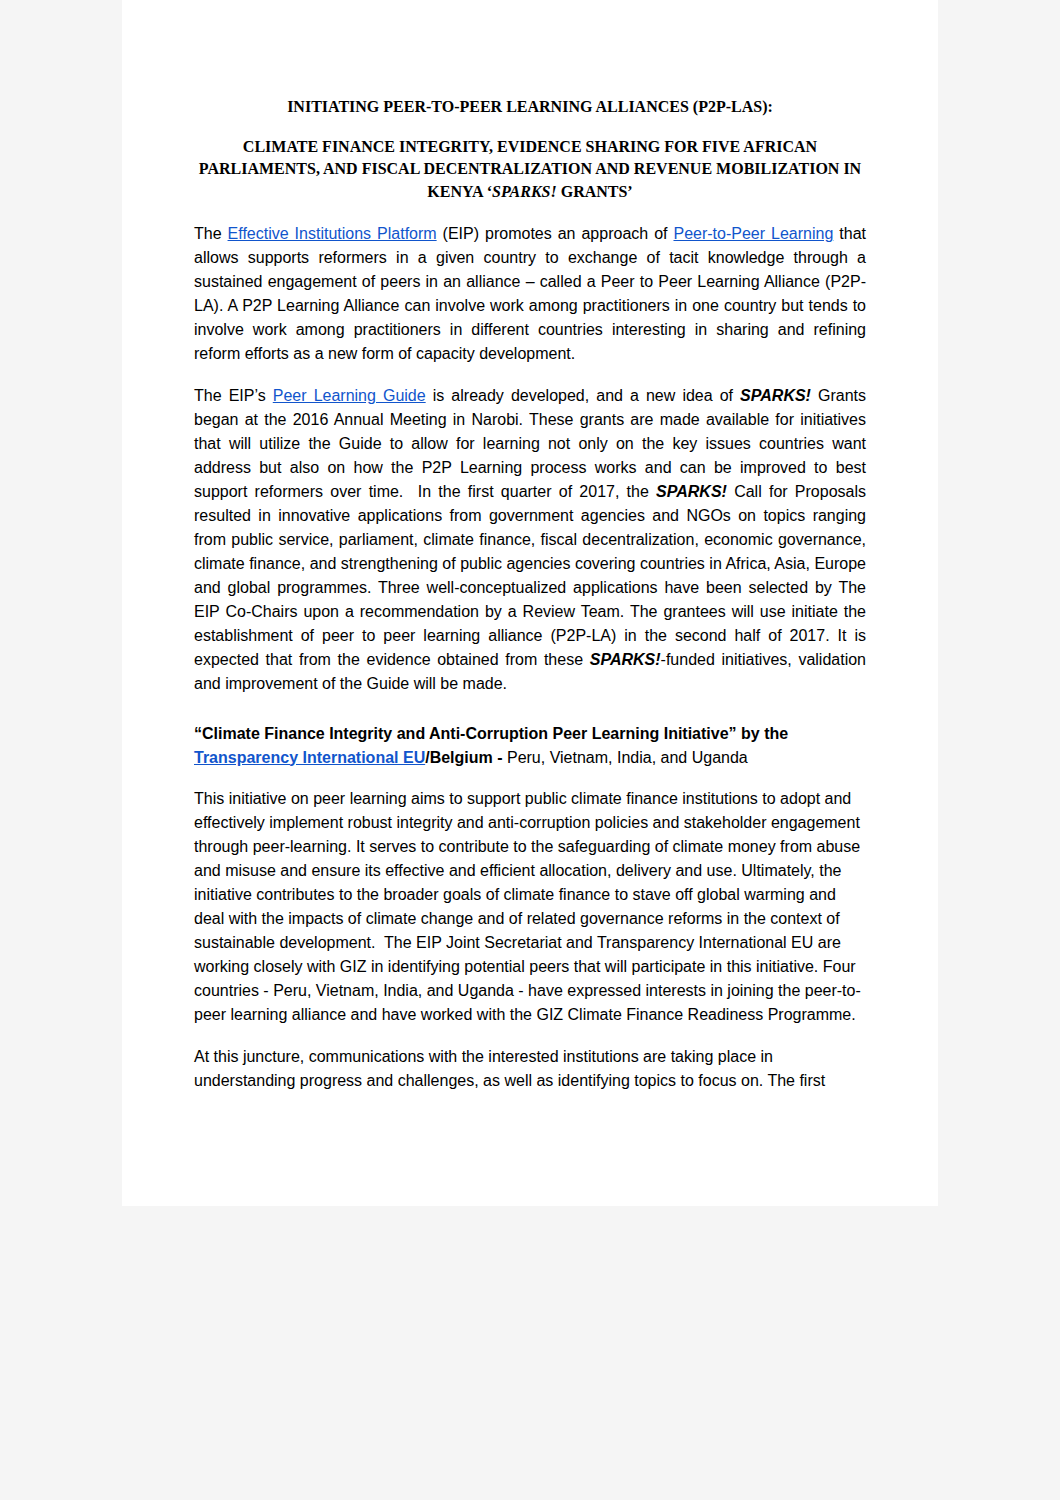Initiating Peer-to-Peer Learning Alliances (P2P-LAs): Climate Finance Integrity, Evidence Sharing for Five African Parliaments, and Fiscal Decentralization and Revenue Mobilization in Kenya ‘Sparks! Grants’
The Effective Institutions Platform (EIP) promotes an approach of Peer-to-Peer Learning that allows supports reformers in a given country to exchange of tacit knowledge through a sustained engagement of peers in an alliance – called a Peer to Peer Learning Alliance (P2P-LA). A P2P Learning Alliance can involve work among practitioners in one country but tends to involve work among practitioners in different countries interesting in sharing and refining reform efforts as a new form of capacity development.
The EIP’s Peer Learning Guide is already developed, and a new idea of SPARKS! Grants began at the 2016 Annual Meeting in Narobi. These grants are made available for initiatives that will utilize the Guide to allow for learning not only on the key issues countries want address but also on how the P2P Learning process works and can be improved to best support reformers over time. In the first quarter of 2017, the SPARKS! Call for Proposals resulted in innovative applications from government agencies and NGOs on topics ranging from public service, parliament, climate finance, fiscal decentralization, economic governance, climate finance, and strengthening of public agencies covering countries in Africa, Asia, Europe and global programmes. Three well-conceptualized applications have been selected by The EIP Co-Chairs upon a recommendation by a Review Team. The grantees will use initiate the establishment of peer to peer learning alliance (P2P-LA) in the second half of 2017. It is expected that from the evidence obtained from these SPARKS!-funded initiatives, validation and improvement of the Guide will be made.
“Climate Finance Integrity and Anti-Corruption Peer Learning Initiative” by the Transparency International EU/Belgium - Peru, Vietnam, India, and Uganda
This initiative on peer learning aims to support public climate finance institutions to adopt and effectively implement robust integrity and anti-corruption policies and stakeholder engagement through peer-learning. It serves to contribute to the safeguarding of climate money from abuse and misuse and ensure its effective and efficient allocation, delivery and use. Ultimately, the initiative contributes to the broader goals of climate finance to stave off global warming and deal with the impacts of climate change and of related governance reforms in the context of sustainable development. The EIP Joint Secretariat and Transparency International EU are working closely with GIZ in identifying potential peers that will participate in this initiative. Four countries - Peru, Vietnam, India, and Uganda - have expressed interests in joining the peer-to-peer learning alliance and have worked with the GIZ Climate Finance Readiness Programme.
At this juncture, communications with the interested institutions are taking place in understanding progress and challenges, as well as identifying topics to focus on. The first